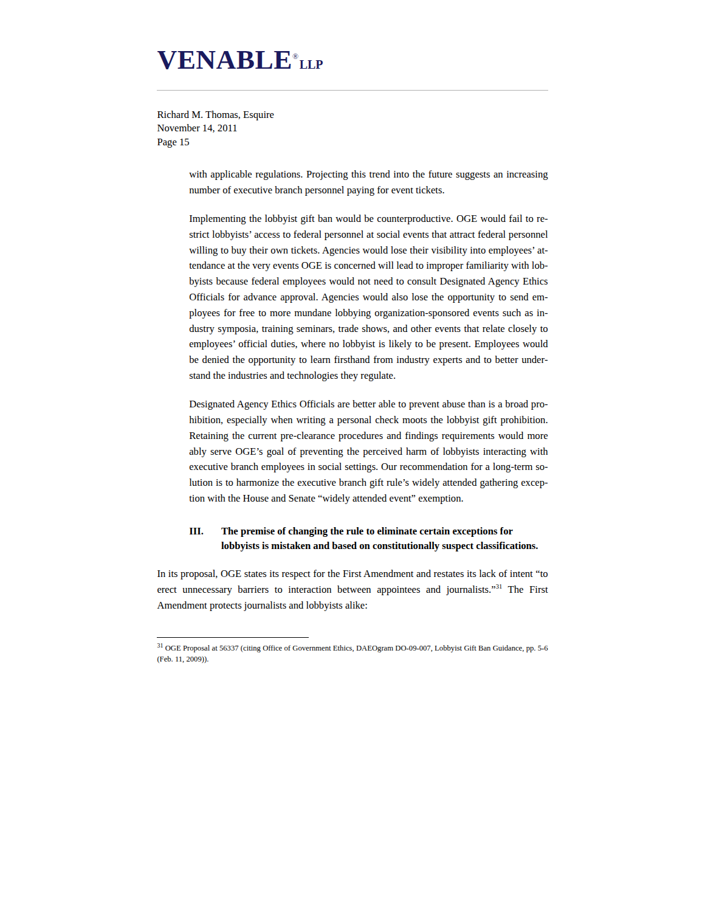VENABLE®LLP
Richard M. Thomas, Esquire
November 14, 2011
Page 15
with applicable regulations. Projecting this trend into the future suggests an increasing number of executive branch personnel paying for event tickets.
Implementing the lobbyist gift ban would be counterproductive. OGE would fail to restrict lobbyists’ access to federal personnel at social events that attract federal personnel willing to buy their own tickets. Agencies would lose their visibility into employees’ attendance at the very events OGE is concerned will lead to improper familiarity with lobbyists because federal employees would not need to consult Designated Agency Ethics Officials for advance approval. Agencies would also lose the opportunity to send employees for free to more mundane lobbying organization-sponsored events such as industry symposia, training seminars, trade shows, and other events that relate closely to employees’ official duties, where no lobbyist is likely to be present. Employees would be denied the opportunity to learn firsthand from industry experts and to better understand the industries and technologies they regulate.
Designated Agency Ethics Officials are better able to prevent abuse than is a broad prohibition, especially when writing a personal check moots the lobbyist gift prohibition. Retaining the current pre-clearance procedures and findings requirements would more ably serve OGE’s goal of preventing the perceived harm of lobbyists interacting with executive branch employees in social settings. Our recommendation for a long-term solution is to harmonize the executive branch gift rule’s widely attended gathering exception with the House and Senate “widely attended event” exemption.
III. The premise of changing the rule to eliminate certain exceptions for lobbyists is mistaken and based on constitutionally suspect classifications.
In its proposal, OGE states its respect for the First Amendment and restates its lack of intent “to erect unnecessary barriers to interaction between appointees and journalists.”31 The First Amendment protects journalists and lobbyists alike:
31 OGE Proposal at 56337 (citing Office of Government Ethics, DAEOgram DO-09-007, Lobbyist Gift Ban Guidance, pp. 5-6 (Feb. 11, 2009)).